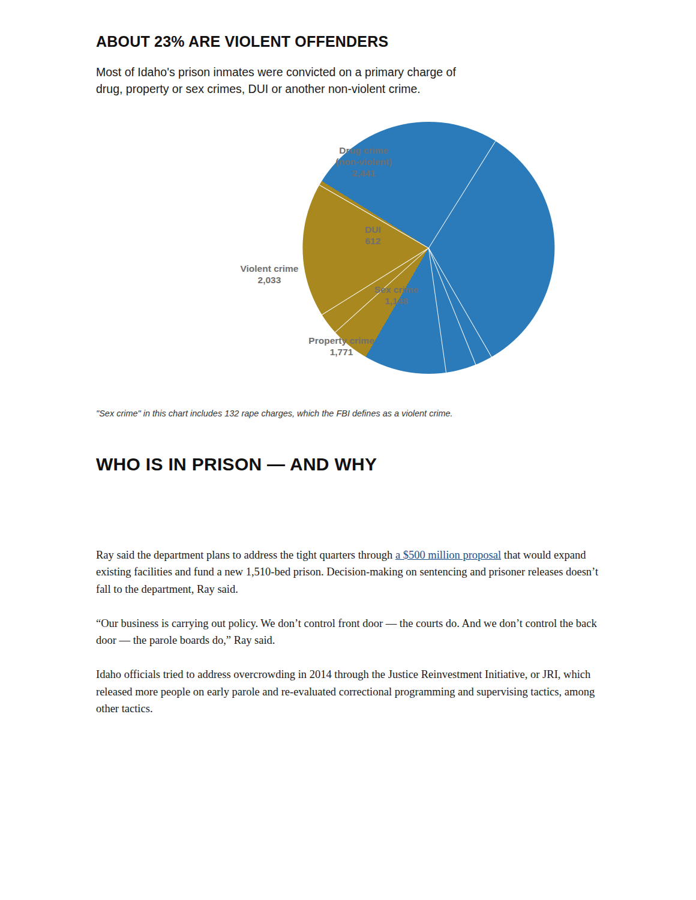ABOUT 23% ARE VIOLENT OFFENDERS
Most of Idaho's prison inmates were convicted on a primary charge of drug, property or sex crimes, DUI or another non-violent crime.
Drug crime
(non-violent)
2,441
Violent crime
2,033
Property crime
1,771
Sex crime
1,148
DUI
612
"Sex crime" in this chart includes 132 rape charges, which the FBI defines as a violent crime.
WHO IS IN PRISON — AND WHY
Ray said the department plans to address the tight quarters through a $500 million proposal that would expand existing facilities and fund a new 1,510-bed prison. Decision-making on sentencing and prisoner releases doesn’t fall to the department, Ray said.
“Our business is carrying out policy. We don’t control front door — the courts do. And we don’t control the back door — the parole boards do,” Ray said.
Idaho officials tried to address overcrowding in 2014 through the Justice Reinvestment Initiative, or JRI, which released more people on early parole and re-evaluated correctional programming and supervising tactics, among other tactics.